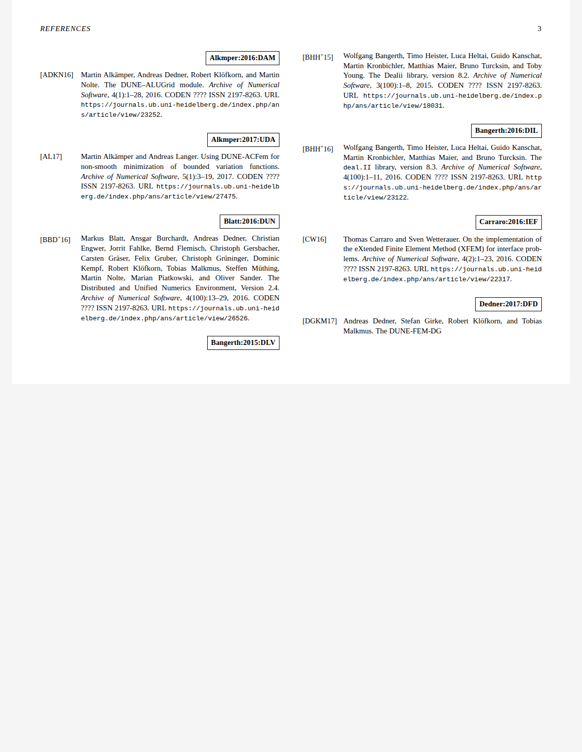REFERENCES 3
Alkmper:2016:DAM
[ADKN16]
Martin Alkämper, Andreas Dedner, Robert Klöfkorn, and Martin Nolte. The DUNE–ALUGrid module. Archive of Numerical Software, 4(1):1–28, 2016. CODEN ???? ISSN 2197-8263. URL https://journals.ub.uni-heidelberg.de/index.php/ans/article/view/23252.
Alkmper:2017:UDA
[AL17]
Martin Alkämper and Andreas Langer. Using DUNE-ACFem for non-smooth minimization of bounded variation functions. Archive of Numerical Software, 5(1):3–19, 2017. CODEN ???? ISSN 2197-8263. URL https://journals.ub.uni-heidelberg.de/index.php/ans/article/view/27475.
Blatt:2016:DUN
[BBD+16]
Markus Blatt, Ansgar Burchardt, Andreas Dedner, Christian Engwer, Jorrit Fahlke, Bernd Flemisch, Christoph Gersbacher, Carsten Gräser, Felix Gruber, Christoph Grüninger, Dominic Kempf, Robert Klöfkorn, Tobias Malkmus, Steffen Müthing, Martin Nolte, Marian Piatkowski, and Oliver Sander. The Distributed and Unified Numerics Environment, Version 2.4. Archive of Numerical Software, 4(100):13–29, 2016. CODEN ???? ISSN 2197-8263. URL https://journals.ub.uni-heidelberg.de/index.php/ans/article/view/26526.
Bangerth:2015:DLV
[BHH+15]
Wolfgang Bangerth, Timo Heister, Luca Heltai, Guido Kanschat, Martin Kronbichler, Matthias Maier, Bruno Turcksin, and Toby Young. The Dealii library, version 8.2. Archive of Numerical Software, 3(100):1–8, 2015. CODEN ???? ISSN 2197-8263. URL https://journals.ub.uni-heidelberg.de/index.php/ans/article/view/18031.
Bangerth:2016:DIL
[BHH+16]
Wolfgang Bangerth, Timo Heister, Luca Heltai, Guido Kanschat, Martin Kronbichler, Matthias Maier, and Bruno Turcksin. The deal.II library, version 8.3. Archive of Numerical Software, 4(100):1–11, 2016. CODEN ???? ISSN 2197-8263. URL https://journals.ub.uni-heidelberg.de/index.php/ans/article/view/23122.
Carraro:2016:IEF
[CW16]
Thomas Carraro and Sven Wetterauer. On the implementation of the eXtended Finite Element Method (XFEM) for interface problems. Archive of Numerical Software, 4(2):1–23, 2016. CODEN ???? ISSN 2197-8263. URL https://journals.ub.uni-heidelberg.de/index.php/ans/article/view/22317.
Dedner:2017:DFD
[DGKM17]
Andreas Dedner, Stefan Girke, Robert Klöfkorn, and Tobias Malkmus. The DUNE-FEM-DG